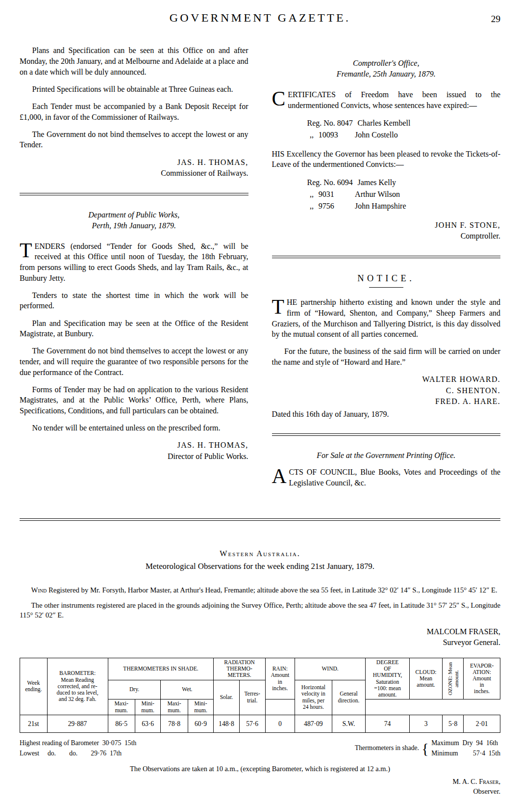GOVERNMENT GAZETTE.
29
Plans and Specification can be seen at this Office on and after Monday, the 20th January, and at Melbourne and Adelaide at a place and on a date which will be duly announced.
Printed Specifications will be obtainable at Three Guineas each.
Each Tender must be accompanied by a Bank Deposit Receipt for £1,000, in favor of the Commissioner of Railways.
The Government do not bind themselves to accept the lowest or any Tender.
JAS. H. THOMAS, Commissioner of Railways.
Department of Public Works, Perth, 19th January, 1879.
TENDERS (endorsed “Tender for Goods Shed, &c.,” will be received at this Office until noon of Tuesday, the 18th February, from persons willing to erect Goods Sheds, and lay Tram Rails, &c., at Bunbury Jetty.
Tenders to state the shortest time in which the work will be performed.
Plan and Specification may be seen at the Office of the Resident Magistrate, at Bunbury.
The Government do not bind themselves to accept the lowest or any tender, and will require the guarantee of two responsible persons for the due performance of the Contract.
Forms of Tender may be had on application to the various Resident Magistrates, and at the Public Works’ Office, Perth, where Plans, Specifications, Conditions, and full particulars can be obtained.
No tender will be entertained unless on the prescribed form.
JAS. H. THOMAS, Director of Public Works.
Comptroller's Office, Fremantle, 25th January, 1879.
CERTIFICATES of Freedom have been issued to the undermentioned Convicts, whose sentences have expired:—
Reg. No. 8047 Charles Kembell
,, 10093 John Costello
HIS Excellency the Governor has been pleased to revoke the Tickets-of-Leave of the undermentioned Convicts:—
Reg. No. 6094 James Kelly
,, 9031 Arthur Wilson
,, 9756 John Hampshire
JOHN F. STONE, Comptroller.
NOTICE.
THE partnership hitherto existing and known under the style and firm of “Howard, Shenton, and Company,” Sheep Farmers and Graziers, of the Murchison and Tallyering District, is this day dissolved by the mutual consent of all parties concerned.
For the future, the business of the said firm will be carried on under the name and style of “Howard and Hare.”
WALTER HOWARD. C. SHENTON. FRED. A. HARE.
Dated this 16th day of January, 1879.
For Sale at the Government Printing Office.
ACTS OF COUNCIL, Blue Books, Votes and Proceedings of the Legislative Council, &c.
Western Australia.
Meteorological Observations for the week ending 21st January, 1879.
Wind Registered by Mr. Forsyth, Harbor Master, at Arthur's Head, Fremantle; altitude above the sea 55 feet, in Latitude 32° 02′ 14″ S., Longitude 115° 45′ 12″ E.
The other instruments registered are placed in the grounds adjoining the Survey Office, Perth; altitude above the sea 47 feet, in Latitude 31° 57′ 25″ S., Longitude 115° 52′ 02″ E.
MALCOLM FRASER,
Surveyor General.
| Week ending. | BAROMETER: Mean Reading corrected, and re- duced to sea level, and 32 deg. Fah. | THERMOMETERS IN SHADE. | RADIATION THERMO- METERS. | RAIN: Amount in inches. | WIND. | DEGREE OF HUMIDITY, Saturation =100: mean amount. | CLOUD: Mean amount. | OZONE: Mean amount. | EVAPOR- ATION: Amount in inches. |
| --- | --- | --- | --- | --- | --- | --- | --- | --- | --- |
| Dry. | Wet. | Solar. | Terres- trial. | Horizontal velocity in miles, per 24 hours. | General direction. |
| Maxi- mum. | Mini- mum. | Maxi- mum. | Mini- mum. |
| 21st | 29·887 | 86·5 | 63·6 | 78·8 | 60·9 | 148·8 | 57·6 | 0 | 487·09 | S.W. | 74 | 3 | 5·8 | 2·01 |
Highest reading of Barometer 30·075 15th
Lowest do. do. 29·76 17th
Thermometers in shade. { Maximum Dry 94 16th
Minimum 57·4 15th
The Observations are taken at 10 a.m., (excepting Barometer, which is registered at 12 a.m.)
M. A. C. Fraser,
Observer.